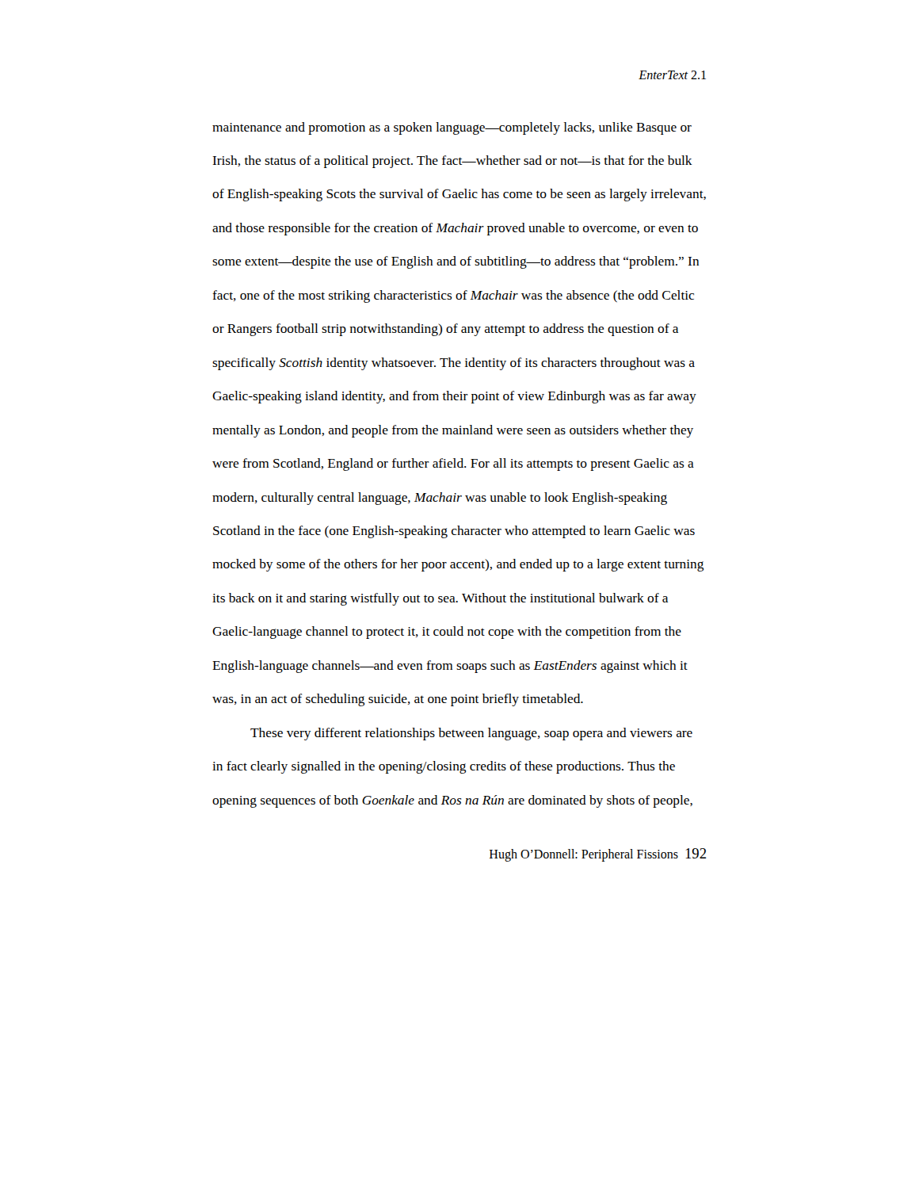EnterText 2.1
maintenance and promotion as a spoken language—completely lacks, unlike Basque or Irish, the status of a political project. The fact—whether sad or not—is that for the bulk of English-speaking Scots the survival of Gaelic has come to be seen as largely irrelevant, and those responsible for the creation of Machair proved unable to overcome, or even to some extent—despite the use of English and of subtitling—to address that “problem.” In fact, one of the most striking characteristics of Machair was the absence (the odd Celtic or Rangers football strip notwithstanding) of any attempt to address the question of a specifically Scottish identity whatsoever. The identity of its characters throughout was a Gaelic-speaking island identity, and from their point of view Edinburgh was as far away mentally as London, and people from the mainland were seen as outsiders whether they were from Scotland, England or further afield. For all its attempts to present Gaelic as a modern, culturally central language, Machair was unable to look English-speaking Scotland in the face (one English-speaking character who attempted to learn Gaelic was mocked by some of the others for her poor accent), and ended up to a large extent turning its back on it and staring wistfully out to sea. Without the institutional bulwark of a Gaelic-language channel to protect it, it could not cope with the competition from the English-language channels—and even from soaps such as EastEnders against which it was, in an act of scheduling suicide, at one point briefly timetabled.
These very different relationships between language, soap opera and viewers are in fact clearly signalled in the opening/closing credits of these productions. Thus the opening sequences of both Goenkale and Ros na Rún are dominated by shots of people,
Hugh O’Donnell: Peripheral Fissions 192